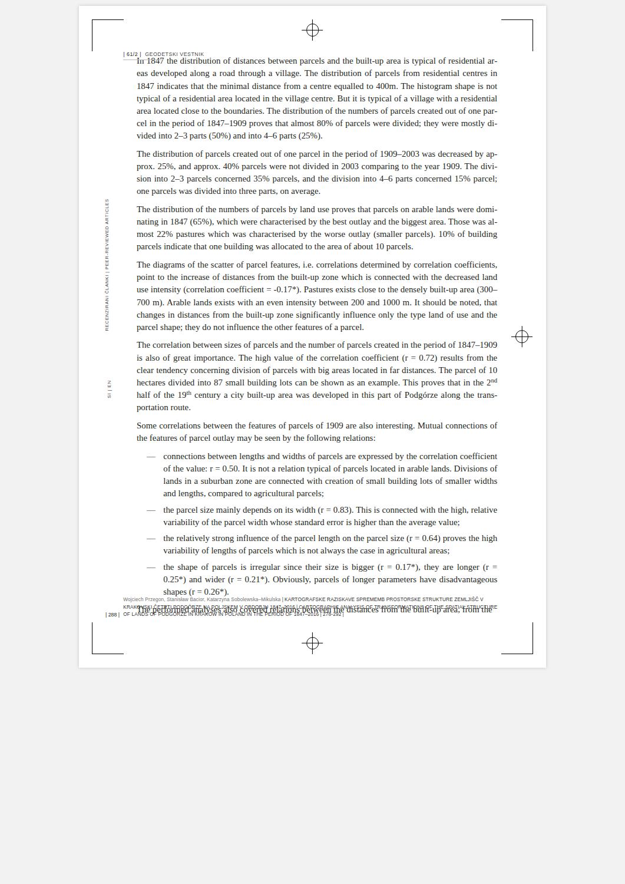| 61/2 | GEODETSKI VESTNIK
RECENZIRANI ČLANKI | PEER-REVIEWED ARTICLES
SI | EN
In 1847 the distribution of distances between parcels and the built-up area is typical of residential areas developed along a road through a village. The distribution of parcels from residential centres in 1847 indicates that the minimal distance from a centre equalled to 400m. The histogram shape is not typical of a residential area located in the village centre. But it is typical of a village with a residential area located close to the boundaries. The distribution of the numbers of parcels created out of one parcel in the period of 1847–1909 proves that almost 80% of parcels were divided; they were mostly divided into 2–3 parts (50%) and into 4–6 parts (25%).
The distribution of parcels created out of one parcel in the period of 1909–2003 was decreased by approx. 25%, and approx. 40% parcels were not divided in 2003 comparing to the year 1909. The division into 2–3 parcels concerned 35% parcels, and the division into 4–6 parts concerned 15% parcel; one parcels was divided into three parts, on average.
The distribution of the numbers of parcels by land use proves that parcels on arable lands were dominating in 1847 (65%), which were characterised by the best outlay and the biggest area. Those was almost 22% pastures which was characterised by the worse outlay (smaller parcels). 10% of building parcels indicate that one building was allocated to the area of about 10 parcels.
The diagrams of the scatter of parcel features, i.e. correlations determined by correlation coefficients, point to the increase of distances from the built-up zone which is connected with the decreased land use intensity (correlation coefficient = -0.17*). Pastures exists close to the densely built-up area (300–700 m). Arable lands exists with an even intensity between 200 and 1000 m. It should be noted, that changes in distances from the built-up zone significantly influence only the type land of use and the parcel shape; they do not influence the other features of a parcel.
The correlation between sizes of parcels and the number of parcels created in the period of 1847–1909 is also of great importance. The high value of the correlation coefficient (r = 0.72) results from the clear tendency concerning division of parcels with big areas located in far distances. The parcel of 10 hectares divided into 87 small building lots can be shown as an example. This proves that in the 2nd half of the 19th century a city built-up area was developed in this part of Podgórze along the transportation route.
Some correlations between the features of parcels of 1909 are also interesting. Mutual connections of the features of parcel outlay may be seen by the following relations:
connections between lengths and widths of parcels are expressed by the correlation coefficient of the value: r = 0.50. It is not a relation typical of parcels located in arable lands. Divisions of lands in a suburban zone are connected with creation of small building lots of smaller widths and lengths, compared to agricultural parcels;
the parcel size mainly depends on its width (r = 0.83). This is connected with the high, relative variability of the parcel width whose standard error is higher than the average value;
the relatively strong influence of the parcel length on the parcel size (r = 0.64) proves the high variability of lengths of parcels which is not always the case in agricultural areas;
the shape of parcels is irregular since their size is bigger (r = 0.17*), they are longer (r = 0.25*) and wider (r = 0.21*). Obviously, parcels of longer parameters have disadvantageous shapes (r = 0.26*).
The performed analyses also covered relations between the distances from the built-up area, from the
Wojciech Przegon, Stanisław Bacior, Katarzyna Sobolewska–Mikulska|KARTOGRAFSKE RAZISKAVE SPREMEMB PROSTORSKE STRUKTURE ZEMLJIŠČ V KRAKOVSKI ČETRTI PODGÓRZE NA POLJSKEM V OBDOBJU 1847–2016|CARTOGRAPHIC ANALYSIS OF TRANSFORMATIONS OF THE SPATIAL STRUCTURE OF LANDS OF PODGÓRZE IN KRAKOW IN POLAND IN THE PERIOD OF 1847–2016|278-292|
| 288 |